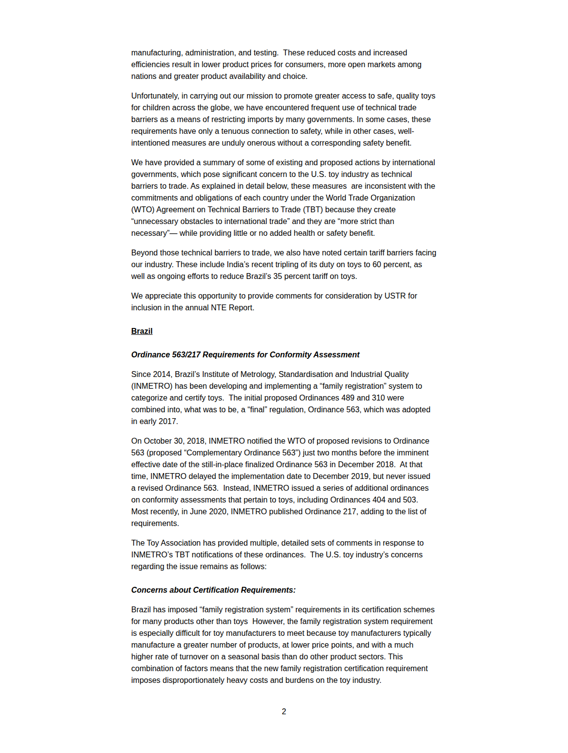manufacturing, administration, and testing. These reduced costs and increased efficiencies result in lower product prices for consumers, more open markets among nations and greater product availability and choice.
Unfortunately, in carrying out our mission to promote greater access to safe, quality toys for children across the globe, we have encountered frequent use of technical trade barriers as a means of restricting imports by many governments. In some cases, these requirements have only a tenuous connection to safety, while in other cases, well-intentioned measures are unduly onerous without a corresponding safety benefit.
We have provided a summary of some of existing and proposed actions by international governments, which pose significant concern to the U.S. toy industry as technical barriers to trade. As explained in detail below, these measures are inconsistent with the commitments and obligations of each country under the World Trade Organization (WTO) Agreement on Technical Barriers to Trade (TBT) because they create “unnecessary obstacles to international trade” and they are “more strict than necessary”— while providing little or no added health or safety benefit.
Beyond those technical barriers to trade, we also have noted certain tariff barriers facing our industry. These include India’s recent tripling of its duty on toys to 60 percent, as well as ongoing efforts to reduce Brazil’s 35 percent tariff on toys.
We appreciate this opportunity to provide comments for consideration by USTR for inclusion in the annual NTE Report.
Brazil
Ordinance 563/217 Requirements for Conformity Assessment
Since 2014, Brazil’s Institute of Metrology, Standardisation and Industrial Quality (INMETRO) has been developing and implementing a “family registration” system to categorize and certify toys. The initial proposed Ordinances 489 and 310 were combined into, what was to be, a “final” regulation, Ordinance 563, which was adopted in early 2017.
On October 30, 2018, INMETRO notified the WTO of proposed revisions to Ordinance 563 (proposed “Complementary Ordinance 563”) just two months before the imminent effective date of the still-in-place finalized Ordinance 563 in December 2018. At that time, INMETRO delayed the implementation date to December 2019, but never issued a revised Ordinance 563. Instead, INMETRO issued a series of additional ordinances on conformity assessments that pertain to toys, including Ordinances 404 and 503. Most recently, in June 2020, INMETRO published Ordinance 217, adding to the list of requirements.
The Toy Association has provided multiple, detailed sets of comments in response to INMETRO’s TBT notifications of these ordinances. The U.S. toy industry’s concerns regarding the issue remains as follows:
Concerns about Certification Requirements:
Brazil has imposed “family registration system” requirements in its certification schemes for many products other than toys However, the family registration system requirement is especially difficult for toy manufacturers to meet because toy manufacturers typically manufacture a greater number of products, at lower price points, and with a much higher rate of turnover on a seasonal basis than do other product sectors. This combination of factors means that the new family registration certification requirement imposes disproportionately heavy costs and burdens on the toy industry.
2